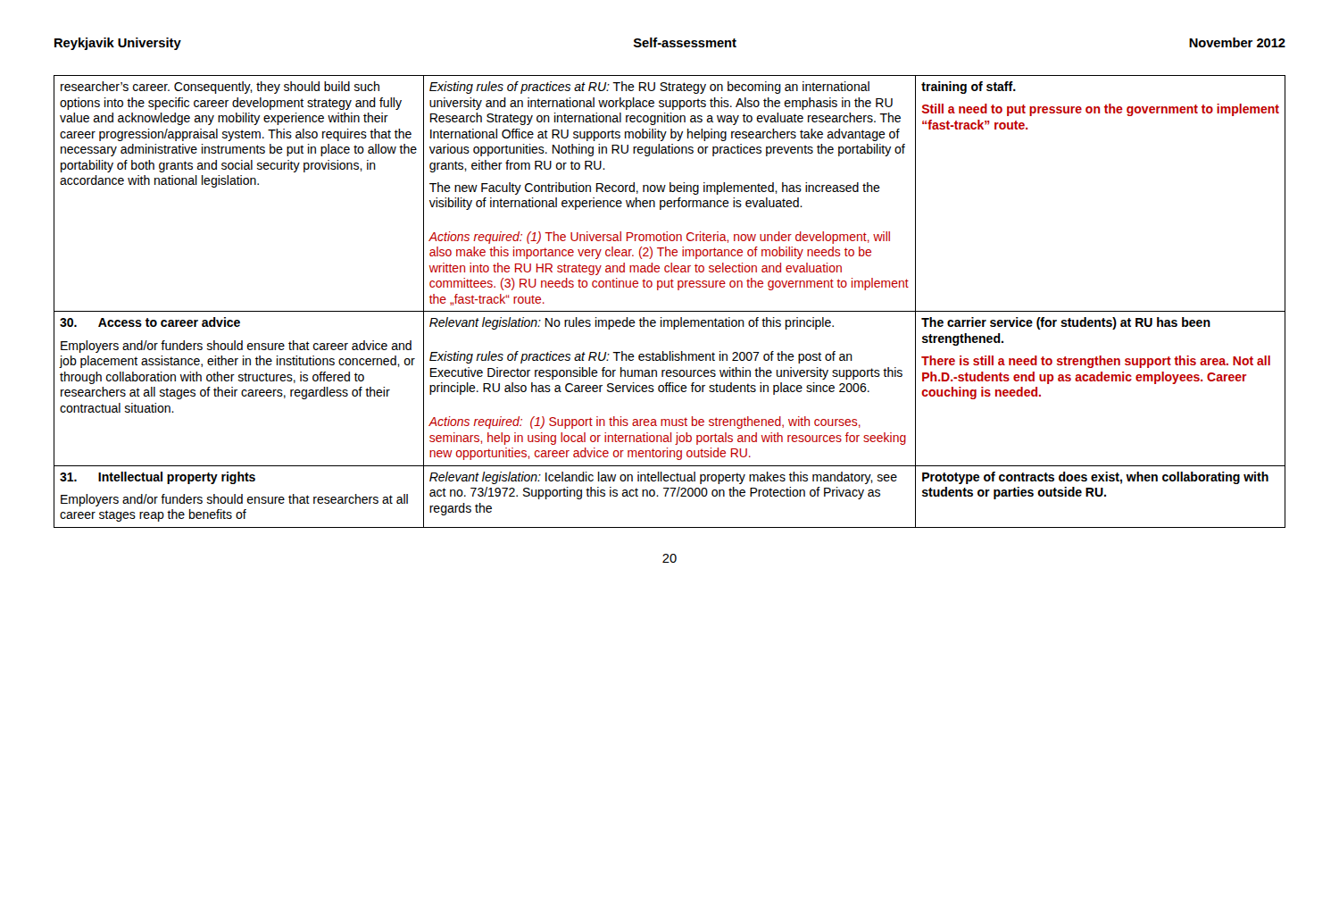Reykjavik University Self-assessment November 2012
| researcher’s career. Consequently, they should build such options into the specific career development strategy and fully value and acknowledge any mobility experience within their career progression/appraisal system. This also requires that the necessary administrative instruments be put in place to allow the portability of both grants and social security provisions, in accordance with national legislation. | Existing rules of practices at RU: The RU Strategy on becoming an international university and an international workplace supports this. Also the emphasis in the RU Research Strategy on international recognition as a way to evaluate researchers. The International Office at RU supports mobility by helping researchers take advantage of various opportunities. Nothing in RU regulations or practices prevents the portability of grants, either from RU or to RU. The new Faculty Contribution Record, now being implemented, has increased the visibility of international experience when performance is evaluated. Actions required: (1) The Universal Promotion Criteria, now under development, will also make this importance very clear. (2) The importance of mobility needs to be written into the RU HR strategy and made clear to selection and evaluation committees. (3) RU needs to continue to put pressure on the government to implement the „fast-track“ route. | training of staff. Still a need to put pressure on the government to implement “fast-track” route. |
| 30. Access to career advice Employers and/or funders should ensure that career advice and job placement assistance, either in the institutions concerned, or through collaboration with other structures, is offered to researchers at all stages of their careers, regardless of their contractual situation. | Relevant legislation: No rules impede the implementation of this principle. Existing rules of practices at RU: The establishment in 2007 of the post of an Executive Director responsible for human resources within the university supports this principle. RU also has a Career Services office for students in place since 2006. Actions required: (1) Support in this area must be strengthened, with courses, seminars, help in using local or international job portals and with resources for seeking new opportunities, career advice or mentoring outside RU. | The carrier service (for students) at RU has been strengthened. There is still a need to strengthen support this area. Not all Ph.D.-students end up as academic employees. Career couching is needed. |
| 31. Intellectual property rights Employers and/or funders should ensure that researchers at all career stages reap the benefits of | Relevant legislation: Icelandic law on intellectual property makes this mandatory, see act no. 73/1972. Supporting this is act no. 77/2000 on the Protection of Privacy as regards the | Prototype of contracts does exist, when collaborating with students or parties outside RU. |
20